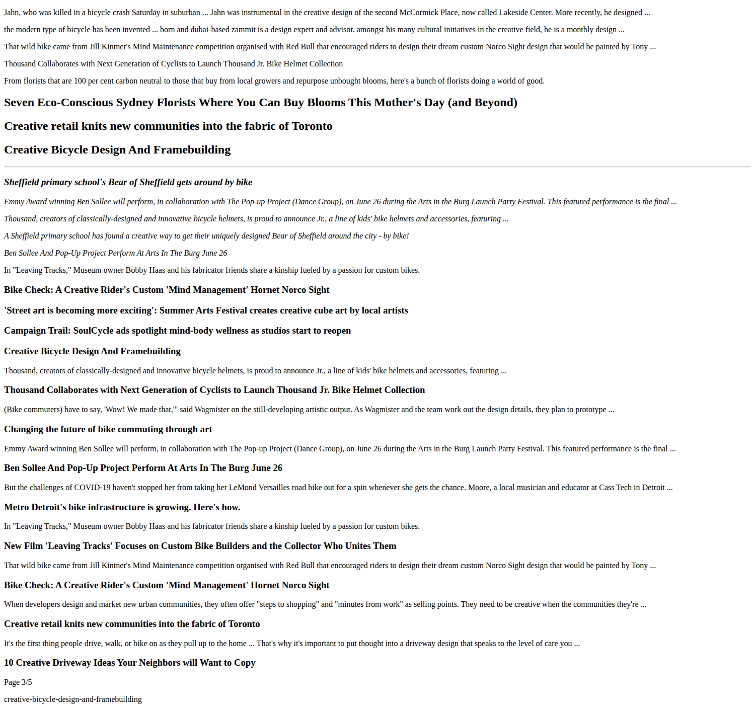Jahn, who was killed in a bicycle crash Saturday in suburban ... Jahn was instrumental in the creative design of the second McCormick Place, now called Lakeside Center. More recently, he designed ...
the modern type of bicycle has been invented ... born and dubai-based zammit is a design expert and advisor. amongst his many cultural initiatives in the creative field, he is a monthly design ...
That wild bike came from Jill Kintner's Mind Maintenance competition organised with Red Bull that encouraged riders to design their dream custom Norco Sight design that would be painted by Tony ...
Thousand Collaborates with Next Generation of Cyclists to Launch Thousand Jr. Bike Helmet Collection
From florists that are 100 per cent carbon neutral to those that buy from local growers and repurpose unbought blooms, here's a bunch of florists doing a world of good.
Seven Eco-Conscious Sydney Florists Where You Can Buy Blooms This Mother's Day (and Beyond)
Creative retail knits new communities into the fabric of Toronto
Creative Bicycle Design And Framebuilding
Sheffield primary school's Bear of Sheffield gets around by bike
Emmy Award winning Ben Sollee will perform, in collaboration with The Pop-up Project (Dance Group), on June 26 during the Arts in the Burg Launch Party Festival. This featured performance is the final ...
Thousand, creators of classically-designed and innovative bicycle helmets, is proud to announce Jr., a line of kids' bike helmets and accessories, featuring ...
A Sheffield primary school has found a creative way to get their uniquely designed Bear of Sheffield around the city - by bike!
Ben Sollee And Pop-Up Project Perform At Arts In The Burg June 26
In "Leaving Tracks," Museum owner Bobby Haas and his fabricator friends share a kinship fueled by a passion for custom bikes.
Bike Check: A Creative Rider's Custom 'Mind Management' Hornet Norco Sight
'Street art is becoming more exciting': Summer Arts Festival creates creative cube art by local artists
Campaign Trail: SoulCycle ads spotlight mind-body wellness as studios start to reopen
Creative Bicycle Design And Framebuilding
Thousand, creators of classically-designed and innovative bicycle helmets, is proud to announce Jr., a line of kids' bike helmets and accessories, featuring ...
Thousand Collaborates with Next Generation of Cyclists to Launch Thousand Jr. Bike Helmet Collection
(Bike commuters) have to say, 'Wow! We made that,'" said Wagmister on the still-developing artistic output. As Wagmister and the team work out the design details, they plan to prototype ...
Changing the future of bike commuting through art
Emmy Award winning Ben Sollee will perform, in collaboration with The Pop-up Project (Dance Group), on June 26 during the Arts in the Burg Launch Party Festival. This featured performance is the final ...
Ben Sollee And Pop-Up Project Perform At Arts In The Burg June 26
But the challenges of COVID-19 haven't stopped her from taking her LeMond Versailles road bike out for a spin whenever she gets the chance. Moore, a local musician and educator at Cass Tech in Detroit ...
Metro Detroit's bike infrastructure is growing. Here's how.
In "Leaving Tracks," Museum owner Bobby Haas and his fabricator friends share a kinship fueled by a passion for custom bikes.
New Film 'Leaving Tracks' Focuses on Custom Bike Builders and the Collector Who Unites Them
That wild bike came from Jill Kintner's Mind Maintenance competition organised with Red Bull that encouraged riders to design their dream custom Norco Sight design that would be painted by Tony ...
Bike Check: A Creative Rider's Custom 'Mind Management' Hornet Norco Sight
When developers design and market new urban communities, they often offer "steps to shopping" and "minutes from work" as selling points. They need to be creative when the communities they're ...
Creative retail knits new communities into the fabric of Toronto
It's the first thing people drive, walk, or bike on as they pull up to the home ... That's why it's important to put thought into a driveway design that speaks to the level of care you ...
10 Creative Driveway Ideas Your Neighbors will Want to Copy
Page 3/5
creative-bicycle-design-and-framebuilding